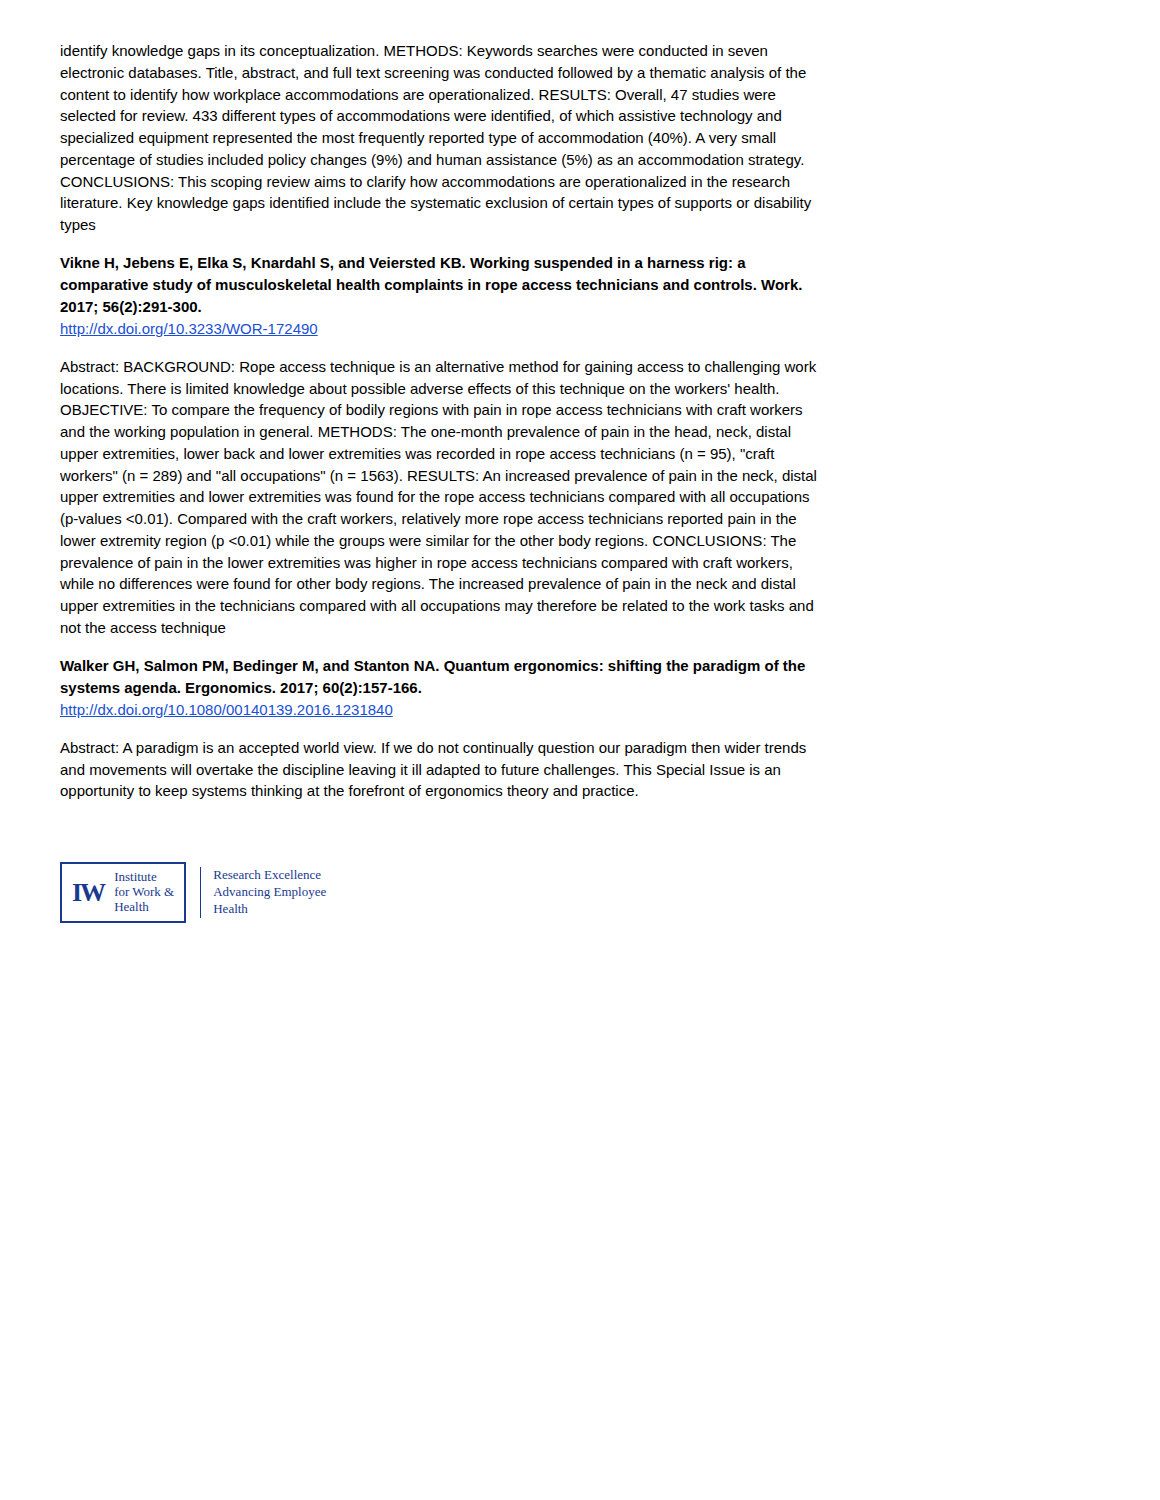identify knowledge gaps in its conceptualization. METHODS: Keywords searches were conducted in seven electronic databases. Title, abstract, and full text screening was conducted followed by a thematic analysis of the content to identify how workplace accommodations are operationalized. RESULTS: Overall, 47 studies were selected for review. 433 different types of accommodations were identified, of which assistive technology and specialized equipment represented the most frequently reported type of accommodation (40%). A very small percentage of studies included policy changes (9%) and human assistance (5%) as an accommodation strategy. CONCLUSIONS: This scoping review aims to clarify how accommodations are operationalized in the research literature. Key knowledge gaps identified include the systematic exclusion of certain types of supports or disability types
Vikne H, Jebens E, Elka S, Knardahl S, and Veiersted KB. Working suspended in a harness rig: a comparative study of musculoskeletal health complaints in rope access technicians and controls. Work. 2017; 56(2):291-300.
http://dx.doi.org/10.3233/WOR-172490
Abstract: BACKGROUND: Rope access technique is an alternative method for gaining access to challenging work locations. There is limited knowledge about possible adverse effects of this technique on the workers' health. OBJECTIVE: To compare the frequency of bodily regions with pain in rope access technicians with craft workers and the working population in general. METHODS: The one-month prevalence of pain in the head, neck, distal upper extremities, lower back and lower extremities was recorded in rope access technicians (n = 95), "craft workers" (n = 289) and "all occupations" (n = 1563). RESULTS: An increased prevalence of pain in the neck, distal upper extremities and lower extremities was found for the rope access technicians compared with all occupations (p-values <0.01). Compared with the craft workers, relatively more rope access technicians reported pain in the lower extremity region (p <0.01) while the groups were similar for the other body regions. CONCLUSIONS: The prevalence of pain in the lower extremities was higher in rope access technicians compared with craft workers, while no differences were found for other body regions. The increased prevalence of pain in the neck and distal upper extremities in the technicians compared with all occupations may therefore be related to the work tasks and not the access technique
Walker GH, Salmon PM, Bedinger M, and Stanton NA. Quantum ergonomics: shifting the paradigm of the systems agenda. Ergonomics. 2017; 60(2):157-166.
http://dx.doi.org/10.1080/00140139.2016.1231840
Abstract: A paradigm is an accepted world view. If we do not continually question our paradigm then wider trends and movements will overtake the discipline leaving it ill adapted to future challenges. This Special Issue is an opportunity to keep systems thinking at the forefront of ergonomics theory and practice.
IW Institute
for Work &
Health
Research Excellence
Advancing Employee
Health